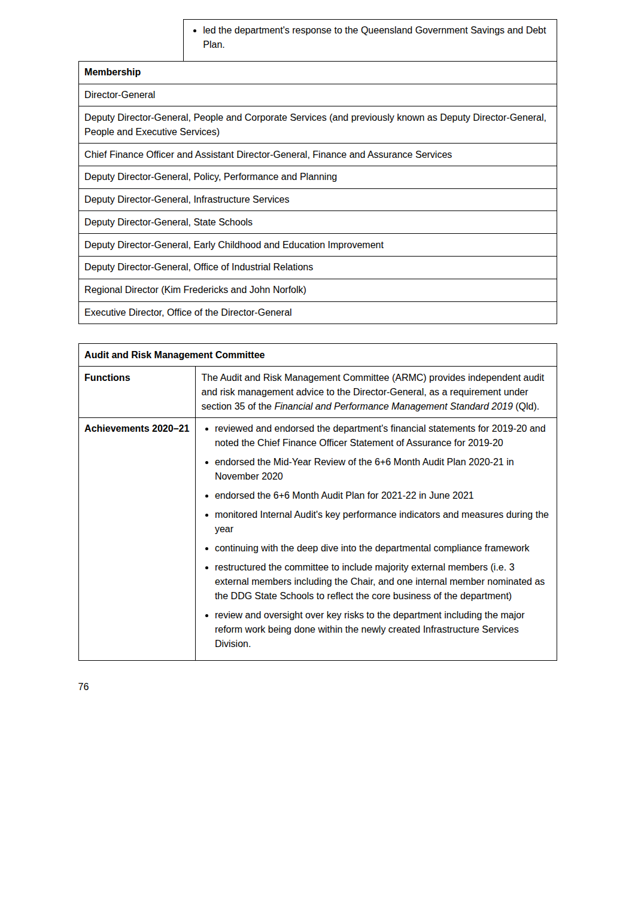| | led the department's response to the Queensland Government Savings and Debt Plan. |
| Membership |
| Director-General |
| Deputy Director-General, People and Corporate Services (and previously known as Deputy Director-General, People and Executive Services) |
| Chief Finance Officer and Assistant Director-General, Finance and Assurance Services |
| Deputy Director-General, Policy, Performance and Planning |
| Deputy Director-General, Infrastructure Services |
| Deputy Director-General, State Schools |
| Deputy Director-General, Early Childhood and Education Improvement |
| Deputy Director-General, Office of Industrial Relations |
| Regional Director (Kim Fredericks and John Norfolk) |
| Executive Director, Office of the Director-General |
| Audit and Risk Management Committee |
| Functions | The Audit and Risk Management Committee (ARMC) provides independent audit and risk management advice to the Director-General, as a requirement under section 35 of the Financial and Performance Management Standard 2019 (Qld). |
| Achievements 2020–21 | reviewed and endorsed the department's financial statements for 2019-20 and noted the Chief Finance Officer Statement of Assurance for 2019-20 endorsed the Mid-Year Review of the 6+6 Month Audit Plan 2020-21 in November 2020 endorsed the 6+6 Month Audit Plan for 2021-22 in June 2021 monitored Internal Audit's key performance indicators and measures during the year continuing with the deep dive into the departmental compliance framework restructured the committee to include majority external members (i.e. 3 external members including the Chair, and one internal member nominated as the DDG State Schools to reflect the core business of the department) review and oversight over key risks to the department including the major reform work being done within the newly created Infrastructure Services Division. |
76